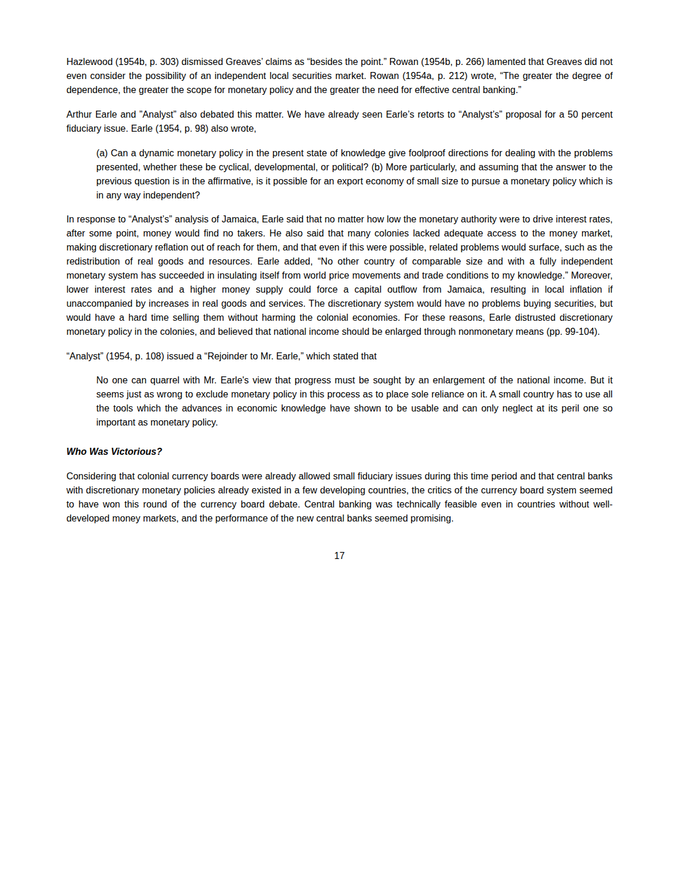Hazlewood (1954b, p. 303) dismissed Greaves’ claims as “besides the point.” Rowan (1954b, p. 266) lamented that Greaves did not even consider the possibility of an independent local securities market. Rowan (1954a, p. 212) wrote, “The greater the degree of dependence, the greater the scope for monetary policy and the greater the need for effective central banking.”
Arthur Earle and ”Analyst” also debated this matter. We have already seen Earle’s retorts to “Analyst’s” proposal for a 50 percent fiduciary issue. Earle (1954, p. 98) also wrote,
(a) Can a dynamic monetary policy in the present state of knowledge give foolproof directions for dealing with the problems presented, whether these be cyclical, developmental, or political? (b) More particularly, and assuming that the answer to the previous question is in the affirmative, is it possible for an export economy of small size to pursue a monetary policy which is in any way independent?
In response to “Analyst’s” analysis of Jamaica, Earle said that no matter how low the monetary authority were to drive interest rates, after some point, money would find no takers. He also said that many colonies lacked adequate access to the money market, making discretionary reflation out of reach for them, and that even if this were possible, related problems would surface, such as the redistribution of real goods and resources. Earle added, “No other country of comparable size and with a fully independent monetary system has succeeded in insulating itself from world price movements and trade conditions to my knowledge.” Moreover, lower interest rates and a higher money supply could force a capital outflow from Jamaica, resulting in local inflation if unaccompanied by increases in real goods and services. The discretionary system would have no problems buying securities, but would have a hard time selling them without harming the colonial economies. For these reasons, Earle distrusted discretionary monetary policy in the colonies, and believed that national income should be enlarged through nonmonetary means (pp. 99-104).
“Analyst” (1954, p. 108) issued a “Rejoinder to Mr. Earle,” which stated that
No one can quarrel with Mr. Earle's view that progress must be sought by an enlargement of the national income. But it seems just as wrong to exclude monetary policy in this process as to place sole reliance on it. A small country has to use all the tools which the advances in economic knowledge have shown to be usable and can only neglect at its peril one so important as monetary policy.
Who Was Victorious?
Considering that colonial currency boards were already allowed small fiduciary issues during this time period and that central banks with discretionary monetary policies already existed in a few developing countries, the critics of the currency board system seemed to have won this round of the currency board debate. Central banking was technically feasible even in countries without well-developed money markets, and the performance of the new central banks seemed promising.
17